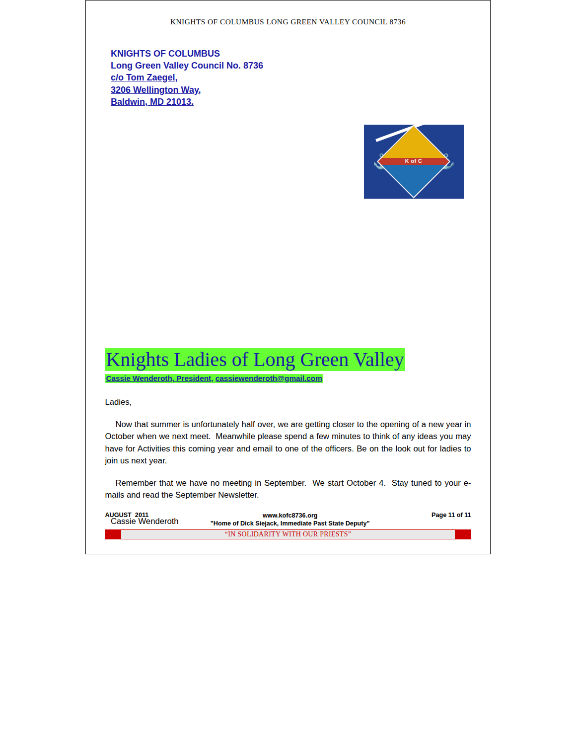KNIGHTS OF COLUMBUS LONG GREEN VALLEY COUNCIL 8736
KNIGHTS OF COLUMBUS
Long Green Valley Council No. 8736
c/o Tom Zaegel, 3206 Wellington Way, Baldwin, MD 21013.
⚓ ⚓
Knights Ladies of Long Green Valley
Cassie Wenderoth, President, cassiewenderoth@gmail.com
Ladies,
Now that summer is unfortunately half over, we are getting closer to the opening of a new year in October when we next meet. Meanwhile please spend a few minutes to think of any ideas you may have for Activities this coming year and email to one of the officers. Be on the look out for ladies to join us next year.
Remember that we have no meeting in September. We start October 4. Stay tuned to your e-mails and read the September Newsletter.
Cassie Wenderoth
cassiewenderoth@gmail.com
AUGUST 2011
www.kofc8736.org
"Home of Dick Siejack, Immediate Past State Deputy"
Page 11 of 11
“IN SOLIDARITY WITH OUR PRIESTS”